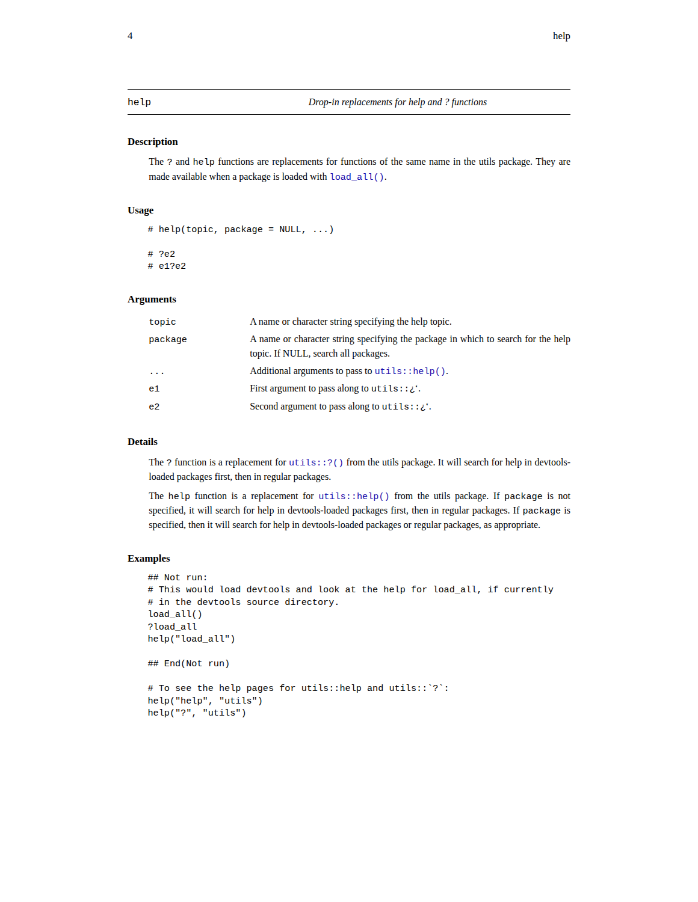4 help
help Drop-in replacements for help and ? functions
Description
The ? and help functions are replacements for functions of the same name in the utils package. They are made available when a package is loaded with load_all().
Usage
# help(topic, package = NULL, ...)

# ?e2
# e1?e2
Arguments
| topic | A name or character string specifying the help topic. |
| package | A name or character string specifying the package in which to search for the help topic. If NULL, search all packages. |
| ... | Additional arguments to pass to utils::help() . |
| e1 | First argument to pass along to utils::¿ ‘. |
| e2 | Second argument to pass along to utils::¿ ‘. |
Details
The ? function is a replacement for utils::?() from the utils package. It will search for help in devtools-loaded packages first, then in regular packages.
The help function is a replacement for utils::help() from the utils package. If package is not specified, it will search for help in devtools-loaded packages first, then in regular packages. If package is specified, then it will search for help in devtools-loaded packages or regular packages, as appropriate.
Examples
## Not run:
# This would load devtools and look at the help for load_all, if currently
# in the devtools source directory.
load_all()
?load_all
help("load_all")

## End(Not run)

# To see the help pages for utils::help and utils::`?`:
help("help", "utils")
help("?", "utils")